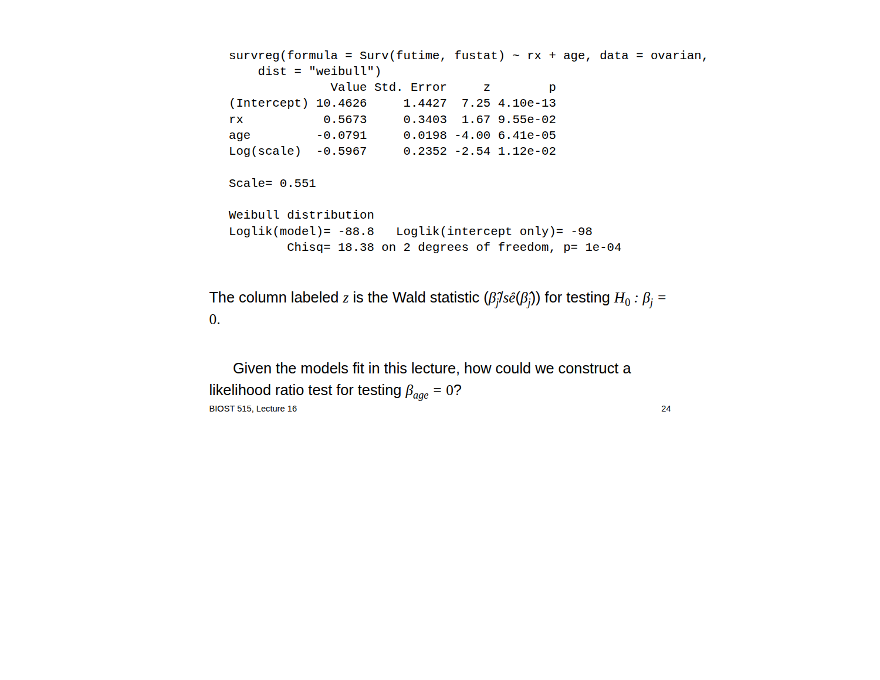survreg(formula = Surv(futime, fustat) ~ rx + age, data = ovarian,
    dist = "weibull")
              Value Std. Error     z        p
(Intercept) 10.4626     1.4427  7.25 4.10e-13
rx           0.5673     0.3403  1.67 9.55e-02
age         -0.0791     0.0198 -4.00 6.41e-05
Log(scale)  -0.5967     0.2352 -2.54 1.12e-02

Scale= 0.551

Weibull distribution
Loglik(model)= -88.8   Loglik(intercept only)= -98
        Chisq= 18.38 on 2 degrees of freedom, p= 1e-04
The column labeled z is the Wald statistic (β̂j/sê(β̂j)) for testing H0 : βj = 0.
Given the models fit in this lecture, how could we construct a likelihood ratio test for testing βage = 0?
BIOST 515, Lecture 16 24